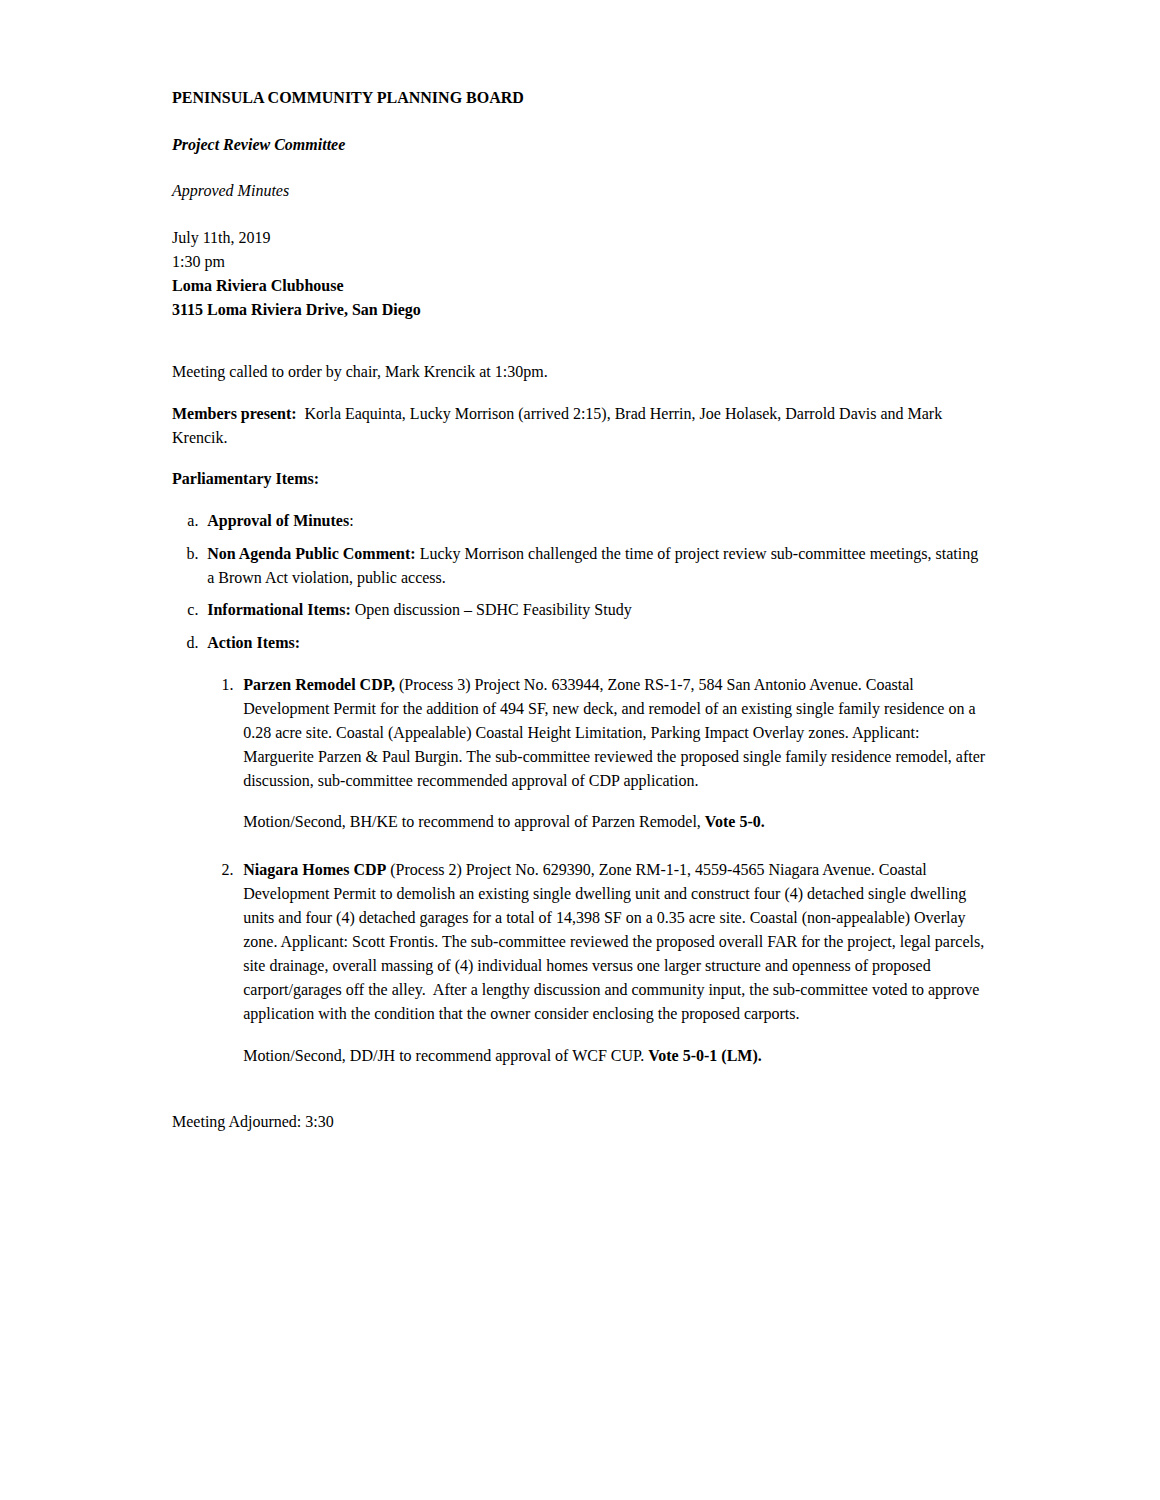PENINSULA COMMUNITY PLANNING BOARD
Project Review Committee
Approved Minutes
July 11th, 2019
1:30 pm
Loma Riviera Clubhouse
3115 Loma Riviera Drive, San Diego
Meeting called to order by chair, Mark Krencik at 1:30pm.
Members present: Korla Eaquinta, Lucky Morrison (arrived 2:15), Brad Herrin, Joe Holasek, Darrold Davis and Mark Krencik.
Parliamentary Items:
Approval of Minutes:
Non Agenda Public Comment: Lucky Morrison challenged the time of project review sub-committee meetings, stating a Brown Act violation, public access.
Informational Items: Open discussion – SDHC Feasibility Study
Action Items:
Parzen Remodel CDP, (Process 3) Project No. 633944, Zone RS-1-7, 584 San Antonio Avenue. Coastal Development Permit for the addition of 494 SF, new deck, and remodel of an existing single family residence on a 0.28 acre site. Coastal (Appealable) Coastal Height Limitation, Parking Impact Overlay zones. Applicant: Marguerite Parzen & Paul Burgin. The sub-committee reviewed the proposed single family residence remodel, after discussion, sub-committee recommended approval of CDP application.
Motion/Second, BH/KE to recommend to approval of Parzen Remodel, Vote 5-0.
Niagara Homes CDP (Process 2) Project No. 629390, Zone RM-1-1, 4559-4565 Niagara Avenue. Coastal Development Permit to demolish an existing single dwelling unit and construct four (4) detached single dwelling units and four (4) detached garages for a total of 14,398 SF on a 0.35 acre site. Coastal (non-appealable) Overlay zone. Applicant: Scott Frontis. The sub-committee reviewed the proposed overall FAR for the project, legal parcels, site drainage, overall massing of (4) individual homes versus one larger structure and openness of proposed carport/garages off the alley. After a lengthy discussion and community input, the sub-committee voted to approve application with the condition that the owner consider enclosing the proposed carports.
Motion/Second, DD/JH to recommend approval of WCF CUP. Vote 5-0-1 (LM).
Meeting Adjourned: 3:30